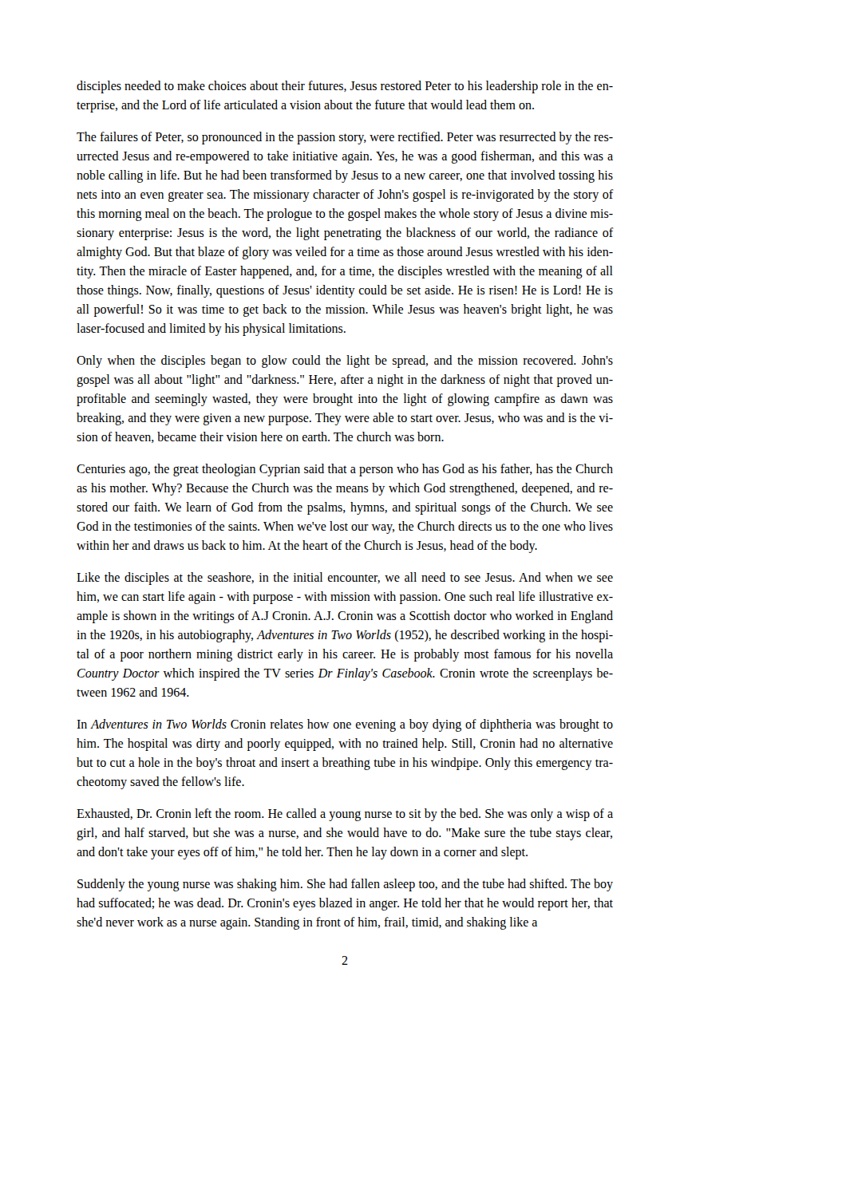disciples needed to make choices about their futures, Jesus restored Peter to his leadership role in the enterprise, and the Lord of life articulated a vision about the future that would lead them on.
The failures of Peter, so pronounced in the passion story, were rectified. Peter was resurrected by the resurrected Jesus and re-empowered to take initiative again. Yes, he was a good fisherman, and this was a noble calling in life. But he had been transformed by Jesus to a new career, one that involved tossing his nets into an even greater sea. The missionary character of John's gospel is re-invigorated by the story of this morning meal on the beach. The prologue to the gospel makes the whole story of Jesus a divine missionary enterprise: Jesus is the word, the light penetrating the blackness of our world, the radiance of almighty God. But that blaze of glory was veiled for a time as those around Jesus wrestled with his identity. Then the miracle of Easter happened, and, for a time, the disciples wrestled with the meaning of all those things. Now, finally, questions of Jesus' identity could be set aside. He is risen! He is Lord! He is all powerful! So it was time to get back to the mission. While Jesus was heaven's bright light, he was laser-focused and limited by his physical limitations.
Only when the disciples began to glow could the light be spread, and the mission recovered. John's gospel was all about "light" and "darkness." Here, after a night in the darkness of night that proved unprofitable and seemingly wasted, they were brought into the light of glowing campfire as dawn was breaking, and they were given a new purpose. They were able to start over. Jesus, who was and is the vision of heaven, became their vision here on earth. The church was born.
Centuries ago, the great theologian Cyprian said that a person who has God as his father, has the Church as his mother. Why? Because the Church was the means by which God strengthened, deepened, and restored our faith. We learn of God from the psalms, hymns, and spiritual songs of the Church. We see God in the testimonies of the saints. When we've lost our way, the Church directs us to the one who lives within her and draws us back to him. At the heart of the Church is Jesus, head of the body.
Like the disciples at the seashore, in the initial encounter, we all need to see Jesus. And when we see him, we can start life again - with purpose - with mission with passion. One such real life illustrative example is shown in the writings of A.J Cronin. A.J. Cronin was a Scottish doctor who worked in England in the 1920s, in his autobiography, Adventures in Two Worlds (1952), he described working in the hospital of a poor northern mining district early in his career. He is probably most famous for his novella Country Doctor which inspired the TV series Dr Finlay's Casebook. Cronin wrote the screenplays between 1962 and 1964.
In Adventures in Two Worlds Cronin relates how one evening a boy dying of diphtheria was brought to him. The hospital was dirty and poorly equipped, with no trained help. Still, Cronin had no alternative but to cut a hole in the boy's throat and insert a breathing tube in his windpipe. Only this emergency tracheotomy saved the fellow's life.
Exhausted, Dr. Cronin left the room. He called a young nurse to sit by the bed. She was only a wisp of a girl, and half starved, but she was a nurse, and she would have to do. "Make sure the tube stays clear, and don't take your eyes off of him," he told her. Then he lay down in a corner and slept.
Suddenly the young nurse was shaking him. She had fallen asleep too, and the tube had shifted. The boy had suffocated; he was dead. Dr. Cronin's eyes blazed in anger. He told her that he would report her, that she'd never work as a nurse again. Standing in front of him, frail, timid, and shaking like a
2